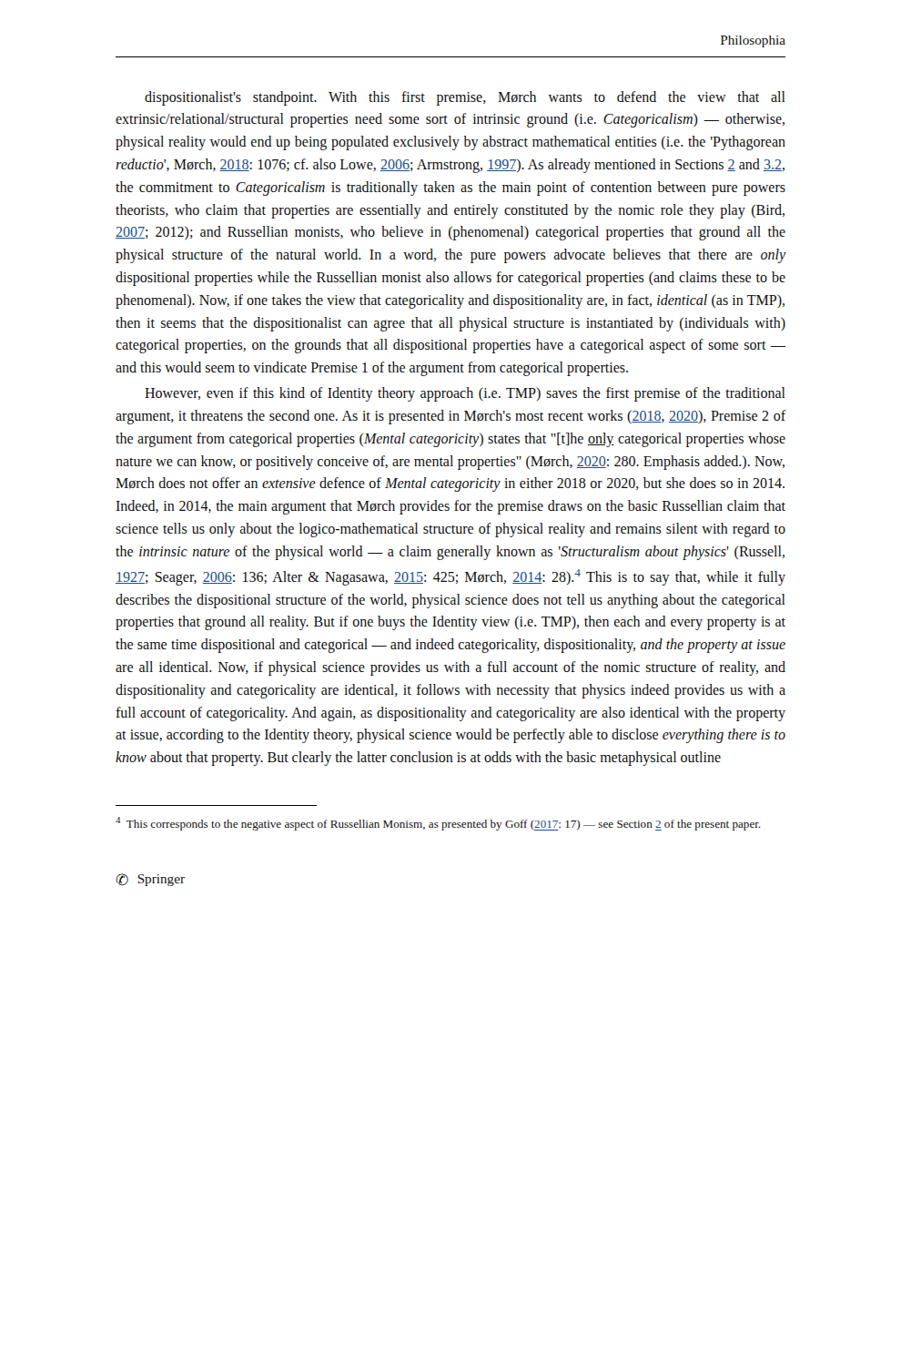Philosophia
dispositionalist's standpoint. With this first premise, Mørch wants to defend the view that all extrinsic/relational/structural properties need some sort of intrinsic ground (i.e. Categoricalism) — otherwise, physical reality would end up being populated exclusively by abstract mathematical entities (i.e. the 'Pythagorean reductio', Mørch, 2018: 1076; cf. also Lowe, 2006; Armstrong, 1997). As already mentioned in Sections 2 and 3.2, the commitment to Categoricalism is traditionally taken as the main point of contention between pure powers theorists, who claim that properties are essentially and entirely constituted by the nomic role they play (Bird, 2007; 2012); and Russellian monists, who believe in (phenomenal) categorical properties that ground all the physical structure of the natural world. In a word, the pure powers advocate believes that there are only dispositional properties while the Russellian monist also allows for categorical properties (and claims these to be phenomenal). Now, if one takes the view that categoricality and dispositionality are, in fact, identical (as in TMP), then it seems that the dispositionalist can agree that all physical structure is instantiated by (individuals with) categorical properties, on the grounds that all dispositional properties have a categorical aspect of some sort — and this would seem to vindicate Premise 1 of the argument from categorical properties.
However, even if this kind of Identity theory approach (i.e. TMP) saves the first premise of the traditional argument, it threatens the second one. As it is presented in Mørch's most recent works (2018, 2020), Premise 2 of the argument from categorical properties (Mental categoricity) states that "[t]he only categorical properties whose nature we can know, or positively conceive of, are mental properties" (Mørch, 2020: 280. Emphasis added.). Now, Mørch does not offer an extensive defence of Mental categoricity in either 2018 or 2020, but she does so in 2014. Indeed, in 2014, the main argument that Mørch provides for the premise draws on the basic Russellian claim that science tells us only about the logico-mathematical structure of physical reality and remains silent with regard to the intrinsic nature of the physical world — a claim generally known as 'Structuralism about physics' (Russell, 1927; Seager, 2006: 136; Alter & Nagasawa, 2015: 425; Mørch, 2014: 28).4 This is to say that, while it fully describes the dispositional structure of the world, physical science does not tell us anything about the categorical properties that ground all reality. But if one buys the Identity view (i.e. TMP), then each and every property is at the same time dispositional and categorical — and indeed categoricality, dispositionality, and the property at issue are all identical. Now, if physical science provides us with a full account of the nomic structure of reality, and dispositionality and categoricality are identical, it follows with necessity that physics indeed provides us with a full account of categoricality. And again, as dispositionality and categoricality are also identical with the property at issue, according to the Identity theory, physical science would be perfectly able to disclose everything there is to know about that property. But clearly the latter conclusion is at odds with the basic metaphysical outline
4 This corresponds to the negative aspect of Russellian Monism, as presented by Goff (2017: 17) — see Section 2 of the present paper.
✆ Springer